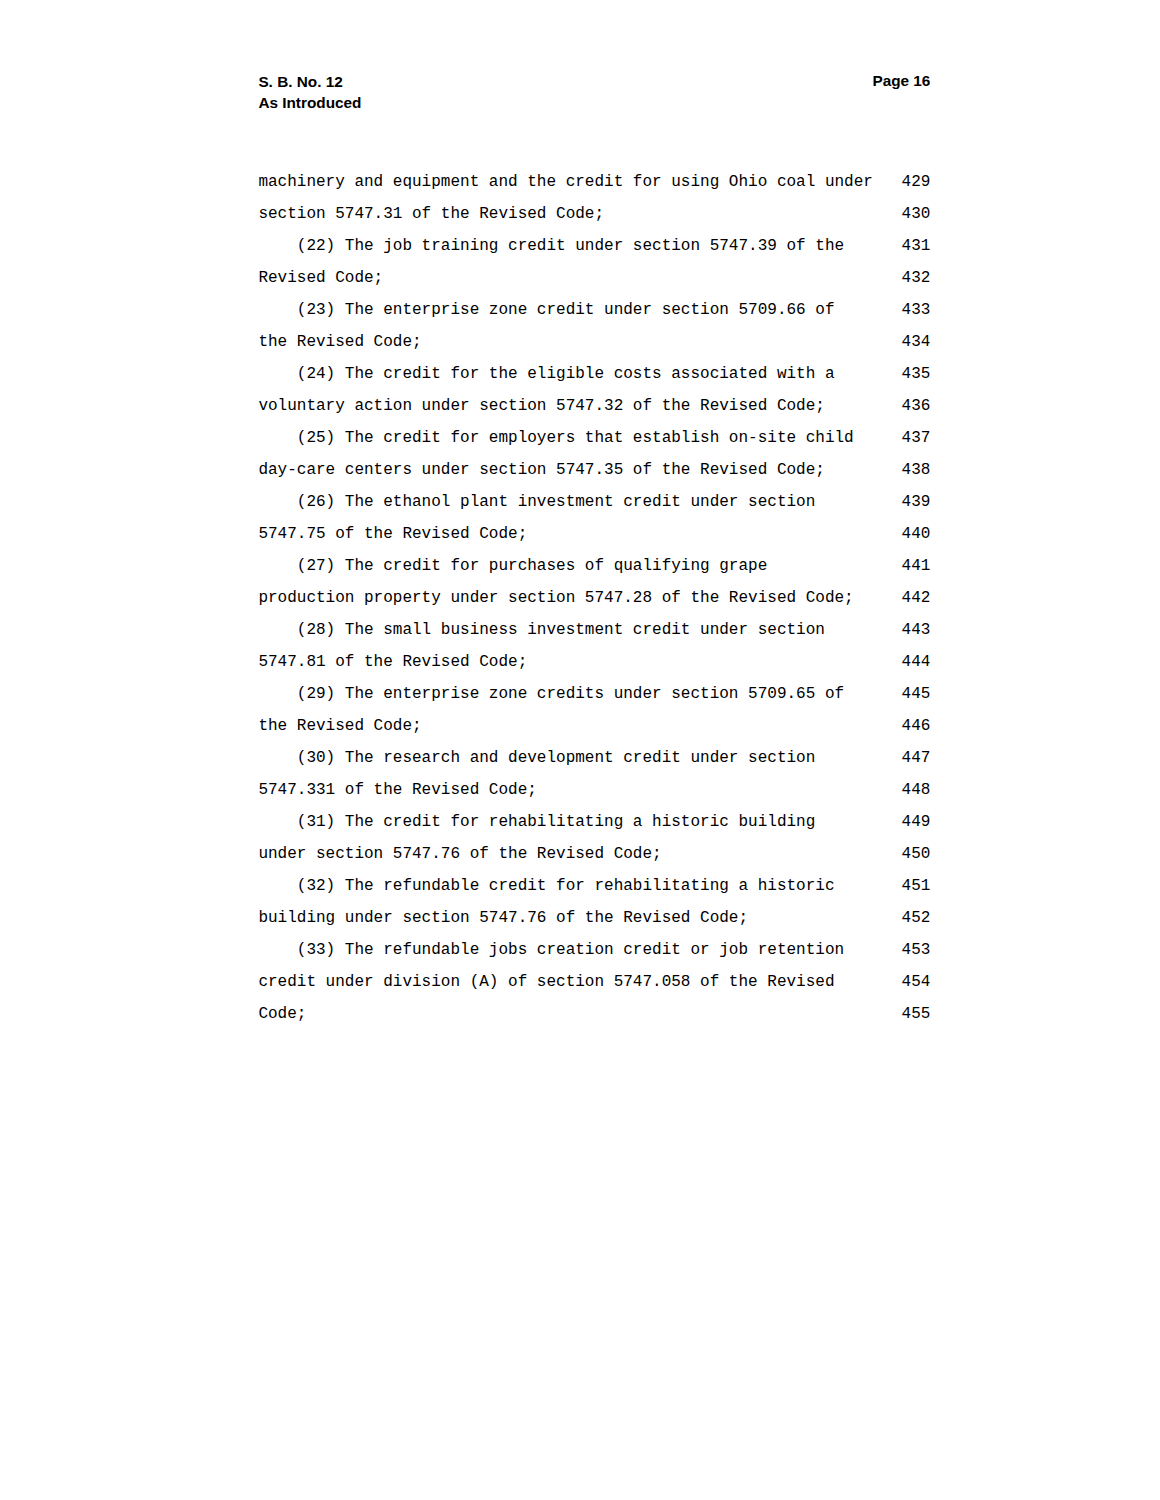S. B. No. 12
As Introduced
Page 16
machinery and equipment and the credit for using Ohio coal under 429
section 5747.31 of the Revised Code; 430
(22) The job training credit under section 5747.39 of the 431
Revised Code; 432
(23) The enterprise zone credit under section 5709.66 of 433
the Revised Code; 434
(24) The credit for the eligible costs associated with a 435
voluntary action under section 5747.32 of the Revised Code; 436
(25) The credit for employers that establish on-site child 437
day-care centers under section 5747.35 of the Revised Code; 438
(26) The ethanol plant investment credit under section 439
5747.75 of the Revised Code; 440
(27) The credit for purchases of qualifying grape 441
production property under section 5747.28 of the Revised Code; 442
(28) The small business investment credit under section 443
5747.81 of the Revised Code; 444
(29) The enterprise zone credits under section 5709.65 of 445
the Revised Code; 446
(30) The research and development credit under section 447
5747.331 of the Revised Code; 448
(31) The credit for rehabilitating a historic building 449
under section 5747.76 of the Revised Code; 450
(32) The refundable credit for rehabilitating a historic 451
building under section 5747.76 of the Revised Code; 452
(33) The refundable jobs creation credit or job retention 453
credit under division (A) of section 5747.058 of the Revised 454
Code; 455